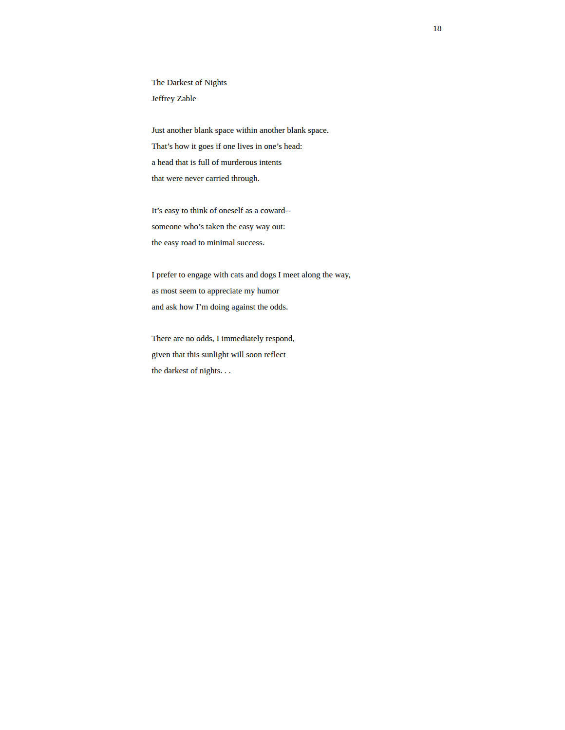18
The Darkest of Nights
Jeffrey Zable
Just another blank space within another blank space.
That’s how it goes if one lives in one’s head:
a head that is full of murderous intents
that were never carried through.
It’s easy to think of oneself as a coward--
someone who’s taken the easy way out:
the easy road to minimal success.
I prefer to engage with cats and dogs I meet along the way,
as most seem to appreciate my humor
and ask how I’m doing against the odds.
There are no odds, I immediately respond,
given that this sunlight will soon reflect
the darkest of nights. . .